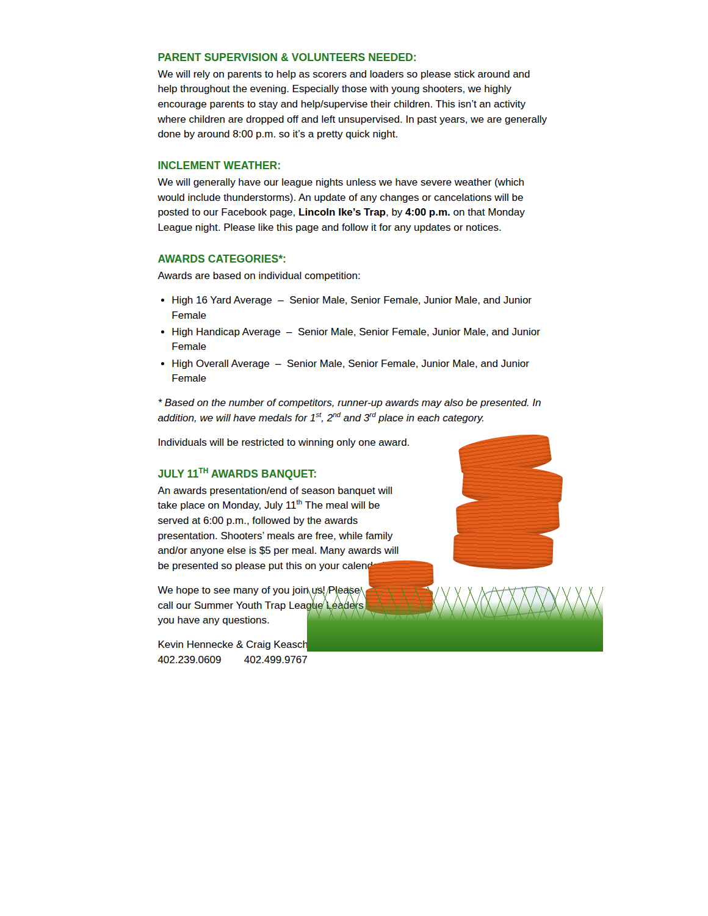PARENT SUPERVISION & VOLUNTEERS NEEDED:
We will rely on parents to help as scorers and loaders so please stick around and help throughout the evening. Especially those with young shooters, we highly encourage parents to stay and help/supervise their children. This isn’t an activity where children are dropped off and left unsupervised. In past years, we are generally done by around 8:00 p.m. so it’s a pretty quick night.
INCLEMENT WEATHER:
We will generally have our league nights unless we have severe weather (which would include thunderstorms). An update of any changes or cancelations will be posted to our Facebook page, Lincoln Ike’s Trap, by 4:00 p.m. on that Monday League night. Please like this page and follow it for any updates or notices.
AWARDS CATEGORIES*:
Awards are based on individual competition:
High 16 Yard Average – Senior Male, Senior Female, Junior Male, and Junior Female
High Handicap Average – Senior Male, Senior Female, Junior Male, and Junior Female
High Overall Average – Senior Male, Senior Female, Junior Male, and Junior Female
* Based on the number of competitors, runner-up awards may also be presented. In addition, we will have medals for 1st, 2nd and 3rd place in each category.
Individuals will be restricted to winning only one award.
JULY 11TH AWARDS BANQUET:
An awards presentation/end of season banquet will take place on Monday, July 11th The meal will be served at 6:00 p.m., followed by the awards presentation. Shooters’ meals are free, while family and/or anyone else is $5 per meal. Many awards will be presented so please put this on your calendar!
We hope to see many of you join us! Please call our Summer Youth Trap League Leaders if you have any questions.
Kevin Hennecke & Craig Keaschall
402.239.0609 402.499.9767